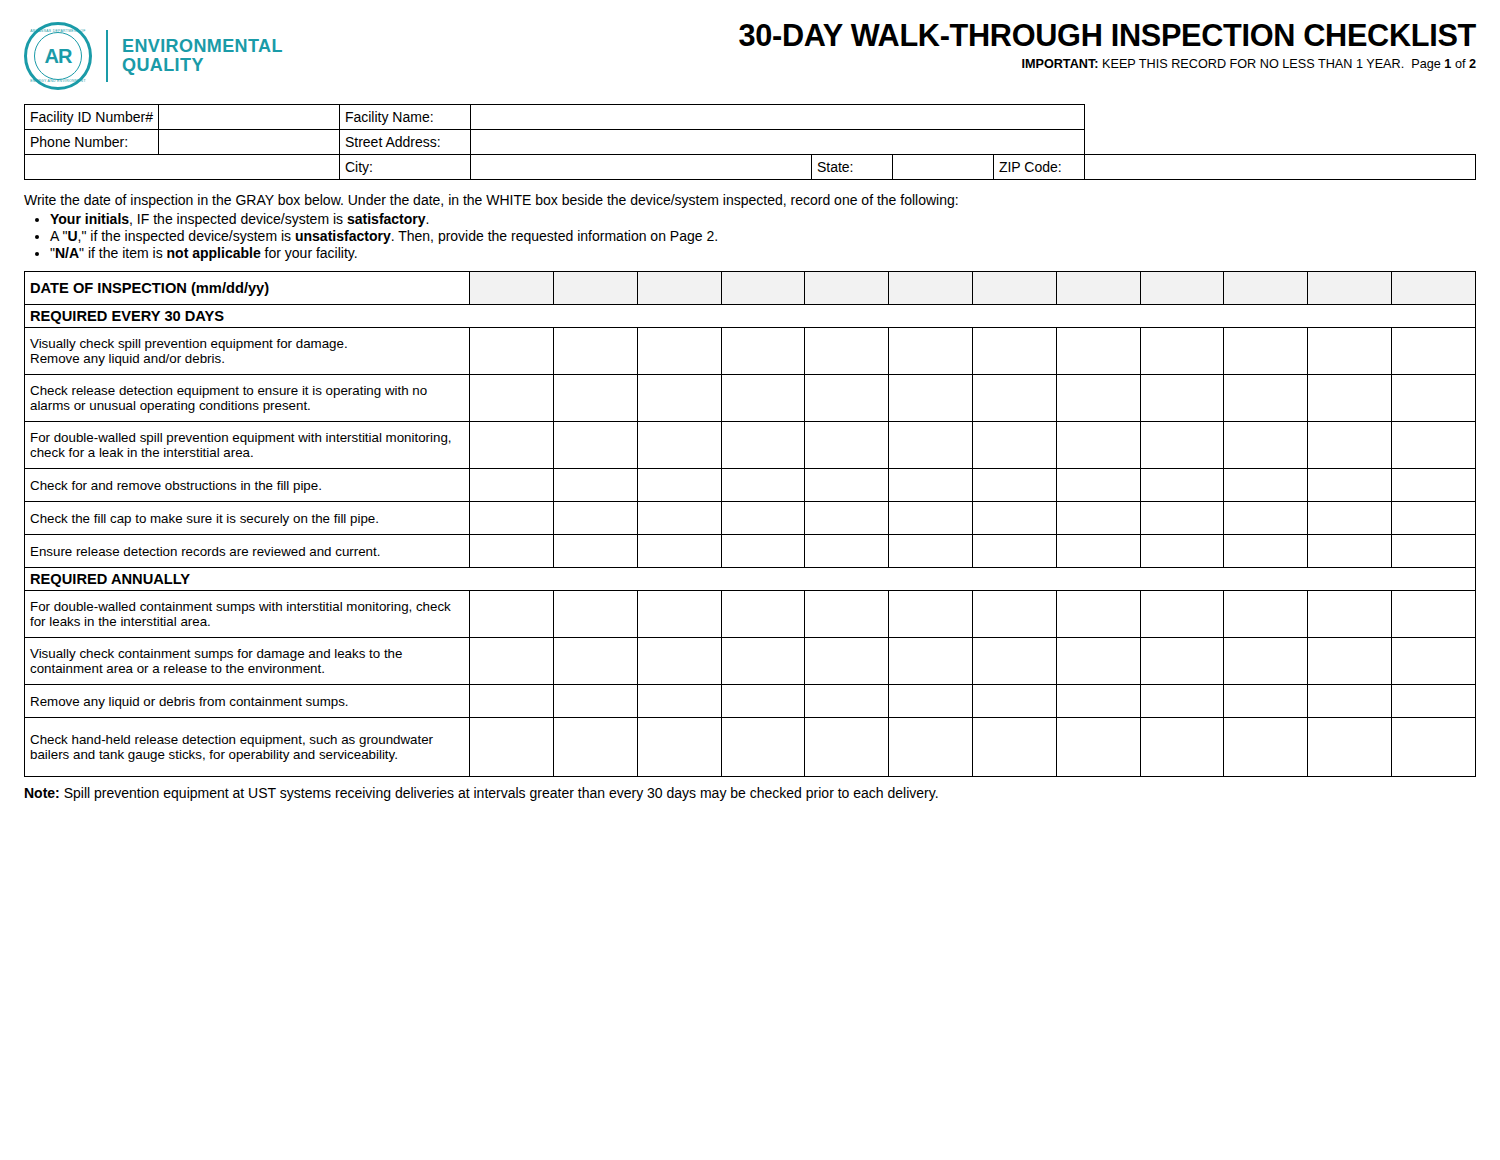ARKANSAS DEPARTMENT OF
AR
ENERGY AND ENVIRONMENT
ENVIRONMENTAL QUALITY
30-DAY WALK-THROUGH INSPECTION CHECKLIST
IMPORTANT: KEEP THIS RECORD FOR NO LESS THAN 1 YEAR. Page 1 of 2
| Facility ID Number# | | Facility Name: | |
| Phone Number: | | Street Address: | |
| | City: | | State: | | ZIP Code: | |
Write the date of inspection in the GRAY box below. Under the date, in the WHITE box beside the device/system inspected, record one of the following:
Your initials, IF the inspected device/system is satisfactory.
A "U," if the inspected device/system is unsatisfactory. Then, provide the requested information on Page 2.
"N/A" if the item is not applicable for your facility.
| DATE OF INSPECTION (mm/dd/yy) | | | | | | | | | | | | |
| REQUIRED EVERY 30 DAYS | | | | | | | | | | | | |
| Visually check spill prevention equipment for damage. Remove any liquid and/or debris. | | | | | | | | | | | | |
| Check release detection equipment to ensure it is operating with no alarms or unusual operating conditions present. | | | | | | | | | | | | |
| For double-walled spill prevention equipment with interstitial monitoring, check for a leak in the interstitial area. | | | | | | | | | | | | |
| Check for and remove obstructions in the fill pipe. | | | | | | | | | | | | |
| Check the fill cap to make sure it is securely on the fill pipe. | | | | | | | | | | | | |
| Ensure release detection records are reviewed and current. | | | | | | | | | | | | |
| REQUIRED ANNUALLY | | | | | | | | | | | | |
| For double-walled containment sumps with interstitial monitoring, check for leaks in the interstitial area. | | | | | | | | | | | | |
| Visually check containment sumps for damage and leaks to the containment area or a release to the environment. | | | | | | | | | | | | |
| Remove any liquid or debris from containment sumps. | | | | | | | | | | | | |
| Check hand-held release detection equipment, such as groundwater bailers and tank gauge sticks, for operability and serviceability. | | | | | | | | | | | | |
Note: Spill prevention equipment at UST systems receiving deliveries at intervals greater than every 30 days may be checked prior to each delivery.